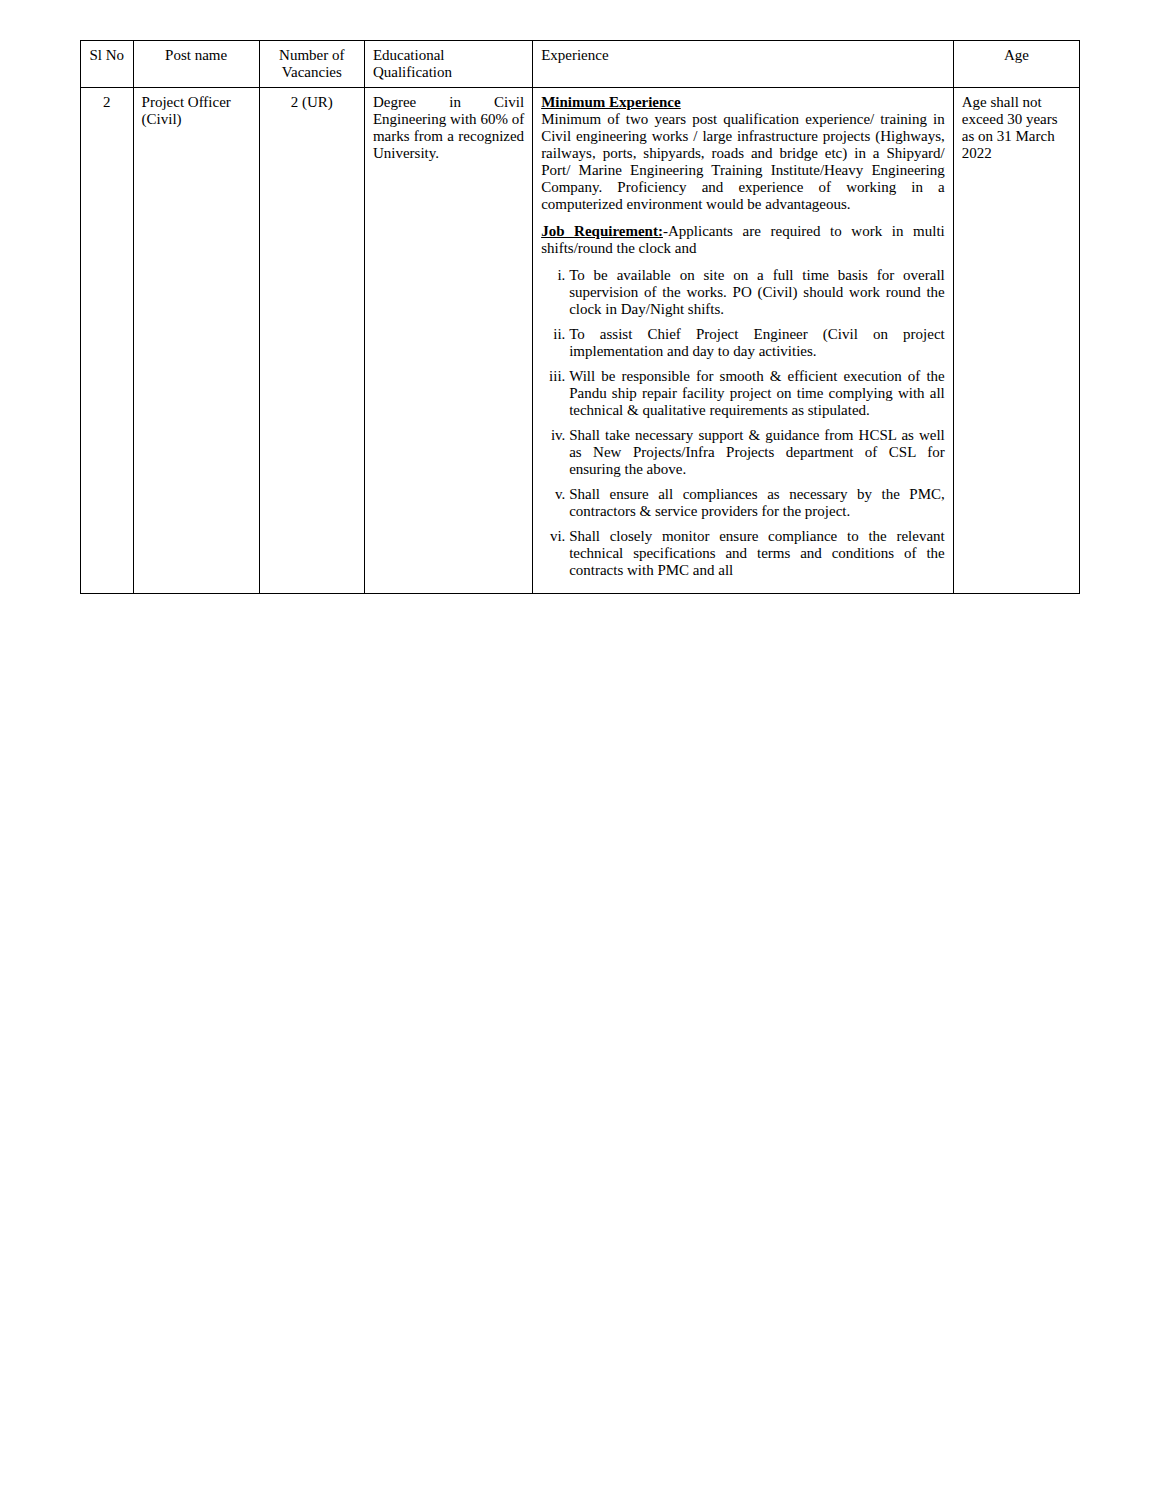| Sl No | Post name | Number of Vacancies | Educational Qualification | Experience | Age |
| --- | --- | --- | --- | --- | --- |
| 2 | Project Officer (Civil) | 2 (UR) | Degree in Civil Engineering with 60% of marks from a recognized University. | Minimum Experience Minimum of two years post qualification experience/ training in Civil engineering works / large infrastructure projects (Highways, railways, ports, shipyards, roads and bridge etc) in a Shipyard/ Port/ Marine Engineering Training Institute/Heavy Engineering Company. Proficiency and experience of working in a computerized environment would be advantageous. Job Requirement: -Applicants are required to work in multi shifts/round the clock and To be available on site on a full time basis for overall supervision of the works. PO (Civil) should work round the clock in Day/Night shifts. To assist Chief Project Engineer (Civil on project implementation and day to day activities. Will be responsible for smooth & efficient execution of the Pandu ship repair facility project on time complying with all technical & qualitative requirements as stipulated. Shall take necessary support & guidance from HCSL as well as New Projects/Infra Projects department of CSL for ensuring the above. Shall ensure all compliances as necessary by the PMC, contractors & service providers for the project. Shall closely monitor ensure compliance to the relevant technical specifications and terms and conditions of the contracts with PMC and all | Age shall not exceed 30 years as on 31 March 2022 |